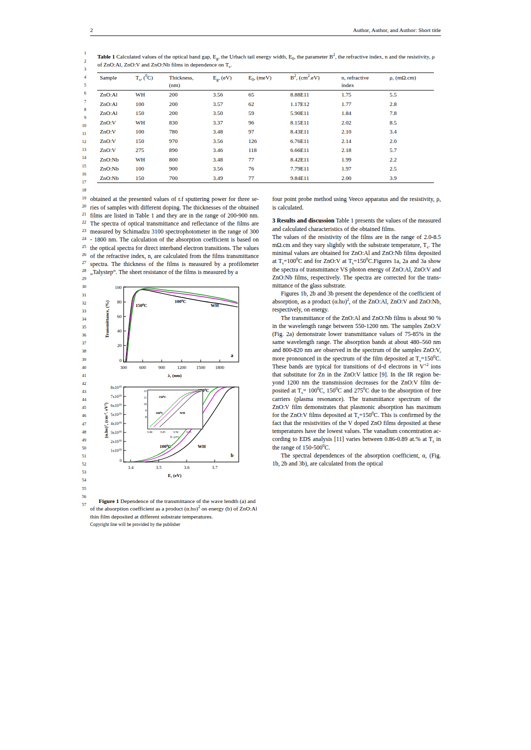2 Author, Author, and Author: Short title
1
2
3
4
5
6
7
8
9
10
11
12
13
14
15
16
17
18
19
20
21
22
23
24
25
26
27
28
29
30
31
32
33
34
35
36
37
38
39
40
41
42
43
44
45
46
47
48
49
50
51
52
53
54
55
56
57
Table 1 Calculated values of the optical band gap, Eg, the Urbach tail energy width, E0, the parameter B2, the refractive index, n and the resistivity, ρ of ZnO:Al, ZnO:V and ZnO:Nb films in dependence on Ts.
| Sample | T s , ( 0 C) | Thickness, (nm) | E g , (eV) | E 0 , (meV) | B 2 , (cm 2 .eV) | n, refractive index | ρ, (mΩ.cm) |
| --- | --- | --- | --- | --- | --- | --- | --- |
| ZnO:Al | WH | 200 | 3.56 | 65 | 8.88E11 | 1.75 | 5.5 |
| ZnO:Al | 100 | 200 | 3.57 | 62 | 1.17E12 | 1.77 | 2.8 |
| ZnO:Al | 150 | 200 | 3.50 | 59 | 5.90E11 | 1.84 | 7.8 |
| ZnO:V | WH | 830 | 3.37 | 96 | 8.15E11 | 2.02 | 8.5 |
| ZnO:V | 100 | 780 | 3.48 | 97 | 8.43E11 | 2.10 | 3.4 |
| ZnO:V | 150 | 970 | 3.56 | 126 | 6.76E11 | 2.14 | 2.0 |
| ZnO:V | 275 | 890 | 3.46 | 118 | 6.66E11 | 2.18 | 5.7 |
| ZnO:Nb | WH | 800 | 3.48 | 77 | 8.42E11 | 1.99 | 2.2 |
| ZnO:Nb | 100 | 900 | 3.56 | 76 | 7.79E11 | 1.97 | 2.5 |
| ZnO:Nb | 150 | 700 | 3.49 | 77 | 9.84E11 | 2.00 | 3.9 |
obtained at the presented values of r.f sputtering power for three series of samples with different doping. The thicknesses of the obtained films are listed in Table 1 and they are in the range of 200-900 nm. The spectra of optical transmittance and reflectance of the films are measured by Schimadzu 3100 spectrophotometer in the range of 300 - 1800 nm. The calculation of the absorption coefficient is based on the optical spectra for direct interband electron transitions. The values of the refractive index, n, are calculated from the films transmittance spectra. The thickness of the films is measured by a profilometer „Talystep“. The sheet resistance of the films is measured by a
100 80 60 40 20 0 300 600 900 1200 1500 1800 1500C 1000C WH a Transmittance, (%) λ, (nm) 8x1010 7x1010 6x1010 5x1010 4x1010 3x1010 2x1010 1x1010 0 3.4 3.5 3.6 3.7 1500C 1000C WH b 12 11 10 9 8 3.40 3.45 3.50 3.55 E, (eV) 1500C 1000C WH (α.hυ)2, (cm-2. eV2) E, (eV)
Figure 1 Dependence of the transmittance of the wave lendth (a) and of the absorption coefficient as a product (α.hυ)2 on energy (b) of ZnO:Al thin film deposited at different substrate temperatures.
four point probe method using Veeco apparatus and the resistivity, ρ, is calculated.
3 Results and discussion Table 1 presents the values of the measured and calculated characteristics of the obtained films.
The values of the resistivity of the films are in the range of 2.0-8.5 mΩ.cm and they vary slightly with the substrate temperature, Ts. The minimal values are obtained for ZnO:Al and ZnO:Nb films deposited at Ts=1000C and for ZnO:V at Ts=1500C.Figures 1a, 2a and 3a show the spectra of transmittance VS photon energy of ZnO:Al, ZnO:V and ZnO:Nb films, respectively. The spectra are corrected for the transmittance of the glass substrate.
Figures 1b, 2b and 3b present the dependence of the coefficient of absorption, as a product (α.hυ)2, of the ZnO:Al, ZnO:V and ZnO:Nb, respectively, on energy.
The transmittance of the ZnO:Al and ZnO:Nb films is about 90 % in the wavelength range between 550-1200 nm. The samples ZnO:V (Fig. 2a) demonstrate lower transmittance values of 75-85% in the same wavelength range. The absorption bands at about 480–560 nm and 800-820 nm are observed in the spectrum of the samples ZnO:V, more pronounced in the spectrum of the film deposited at Ts=1500C. These bands are typical for transitions of d-d electrons in V+2 ions that substitute for Zn in the ZnO:V lattice [9]. In the IR region beyond 1200 nm the transmission decreases for the ZnO:V film deposited at Ts= 1000C, 1500C and 2750C due to the absorption of free carriers (plasma resonance). The transmittance spectrum of the ZnO:V film demonstrates that plasmonic absorption has maximum for the ZnO:V films deposited at Ts=1500C. This is confirmed by the fact that the resistivities of the V doped ZnO films deposited at these temperatures have the lowest values. The vanadium concentration according to EDS analysis [11] varies between 0.86-0.89 at.% at Ts in the range of 150-5000C.
The spectral dependences of the absorption coefficient, α, (Fig. 1b, 2b and 3b), are calculated from the optical
Copyright line will be provided by the publisher